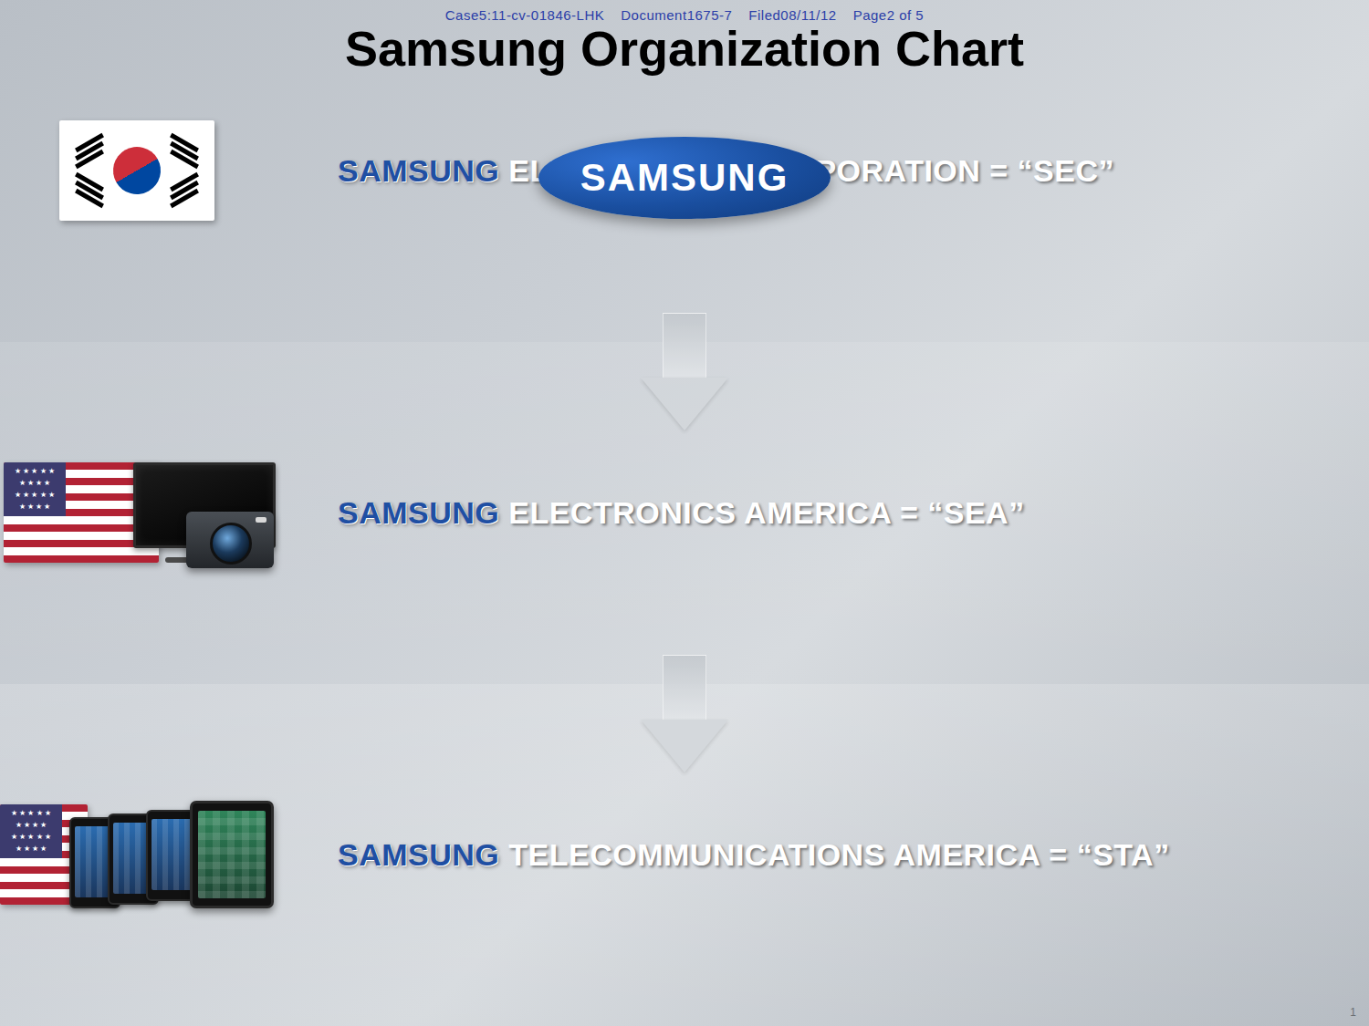Case5:11-cv-01846-LHK Document1675-7 Filed08/11/12 Page2 of 5
Samsung Organization Chart
SAMSUNG
SAMSUNG ELECTRONICS CORPORATION = “SEC”
SAMSUNG ELECTRONICS AMERICA = “SEA”
SAMSUNG TELECOMMUNICATIONS AMERICA = “STA”
1